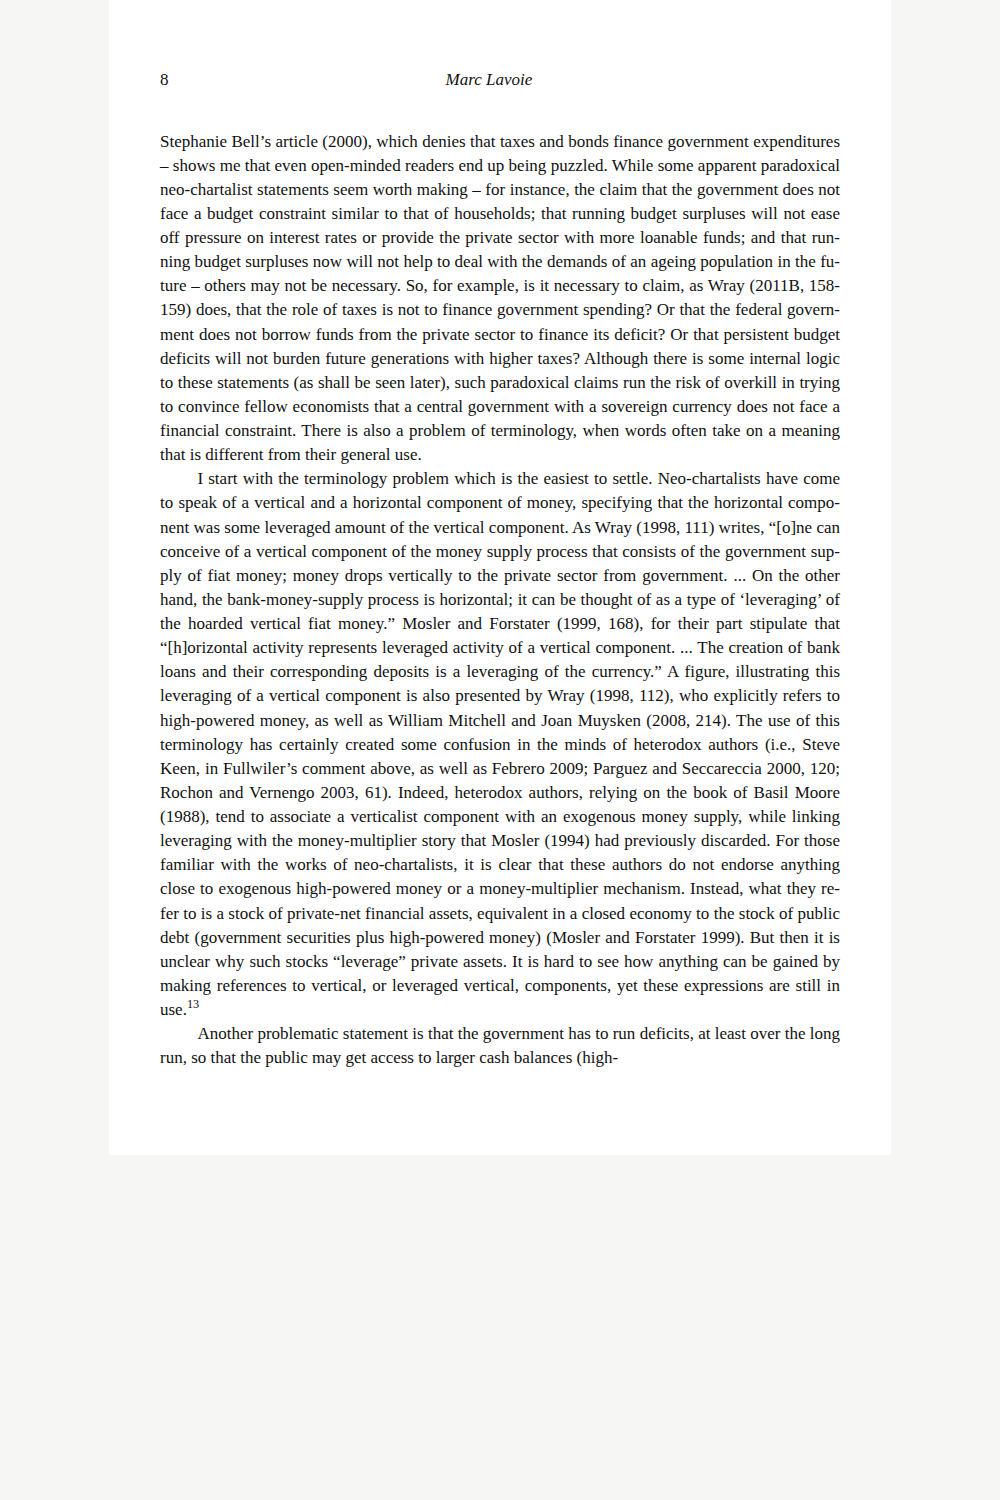8 Marc Lavoie
Stephanie Bell’s article (2000), which denies that taxes and bonds finance government expenditures – shows me that even open-minded readers end up being puzzled. While some apparent paradoxical neo-chartalist statements seem worth making – for instance, the claim that the government does not face a budget constraint similar to that of households; that running budget surpluses will not ease off pressure on interest rates or provide the private sector with more loanable funds; and that running budget surpluses now will not help to deal with the demands of an ageing population in the future – others may not be necessary. So, for example, is it necessary to claim, as Wray (2011B, 158-159) does, that the role of taxes is not to finance government spending? Or that the federal government does not borrow funds from the private sector to finance its deficit? Or that persistent budget deficits will not burden future generations with higher taxes? Although there is some internal logic to these statements (as shall be seen later), such paradoxical claims run the risk of overkill in trying to convince fellow economists that a central government with a sovereign currency does not face a financial constraint. There is also a problem of terminology, when words often take on a meaning that is different from their general use.
I start with the terminology problem which is the easiest to settle. Neo-chartalists have come to speak of a vertical and a horizontal component of money, specifying that the horizontal component was some leveraged amount of the vertical component. As Wray (1998, 111) writes, “[o]ne can conceive of a vertical component of the money supply process that consists of the government supply of fiat money; money drops vertically to the private sector from government. ... On the other hand, the bank-money-supply process is horizontal; it can be thought of as a type of ‘leveraging’ of the hoarded vertical fiat money.” Mosler and Forstater (1999, 168), for their part stipulate that “[h]orizontal activity represents leveraged activity of a vertical component. ... The creation of bank loans and their corresponding deposits is a leveraging of the currency.” A figure, illustrating this leveraging of a vertical component is also presented by Wray (1998, 112), who explicitly refers to high-powered money, as well as William Mitchell and Joan Muysken (2008, 214). The use of this terminology has certainly created some confusion in the minds of heterodox authors (i.e., Steve Keen, in Fullwiler’s comment above, as well as Febrero 2009; Parguez and Seccareccia 2000, 120; Rochon and Vernengo 2003, 61). Indeed, heterodox authors, relying on the book of Basil Moore (1988), tend to associate a verticalist component with an exogenous money supply, while linking leveraging with the money-multiplier story that Mosler (1994) had previously discarded. For those familiar with the works of neo-chartalists, it is clear that these authors do not endorse anything close to exogenous high-powered money or a money-multiplier mechanism. Instead, what they refer to is a stock of private-net financial assets, equivalent in a closed economy to the stock of public debt (government securities plus high-powered money) (Mosler and Forstater 1999). But then it is unclear why such stocks “leverage” private assets. It is hard to see how anything can be gained by making references to vertical, or leveraged vertical, components, yet these expressions are still in use.13
Another problematic statement is that the government has to run deficits, at least over the long run, so that the public may get access to larger cash balances (high-